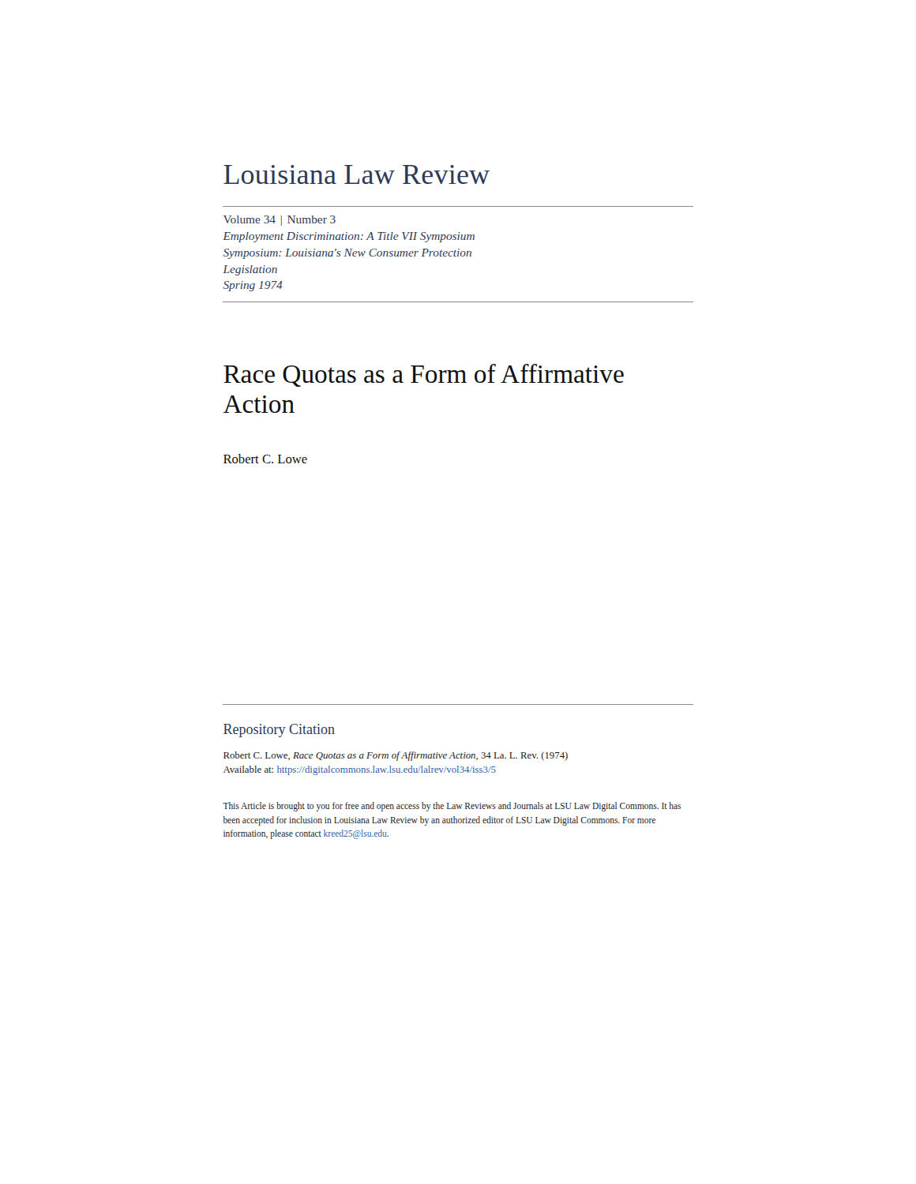Louisiana Law Review
Volume 34|Number 3
Employment Discrimination: A Title VII Symposium
Symposium: Louisiana's New Consumer Protection
Legislation
Spring 1974
Race Quotas as a Form of Affirmative Action
Robert C. Lowe
Repository Citation
Robert C. Lowe, Race Quotas as a Form of Affirmative Action, 34 La. L. Rev. (1974)
Available at: https://digitalcommons.law.lsu.edu/lalrev/vol34/iss3/5
This Article is brought to you for free and open access by the Law Reviews and Journals at LSU Law Digital Commons. It has been accepted for inclusion in Louisiana Law Review by an authorized editor of LSU Law Digital Commons. For more information, please contact kreed25@lsu.edu.